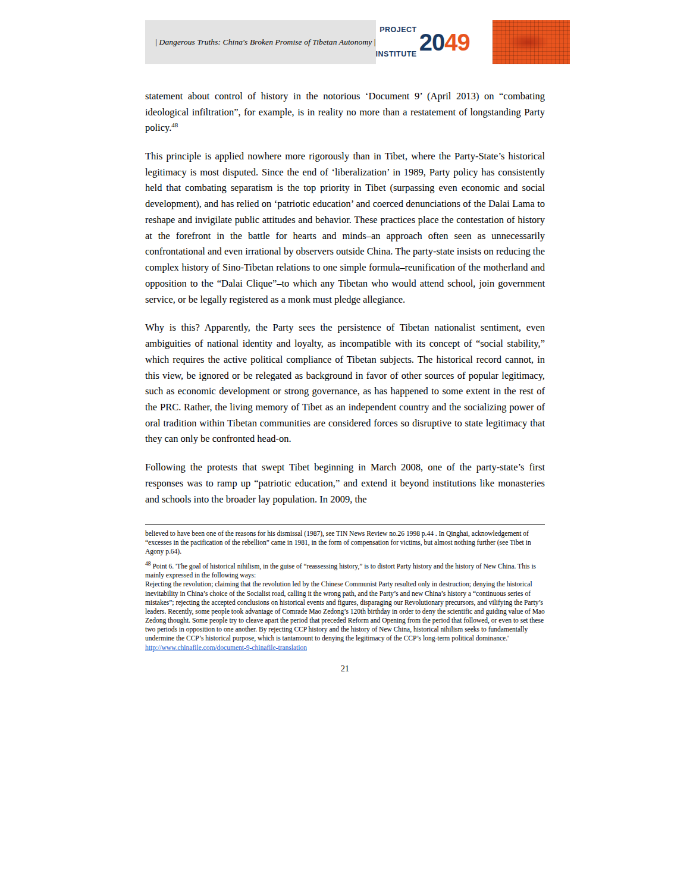| Dangerous Truths: China's Broken Promise of Tibetan Autonomy |
PROJECT INSTITUTE
2049
statement about control of history in the notorious ‘Document 9’ (April 2013) on “combating ideological infiltration”, for example, is in reality no more than a restatement of longstanding Party policy.48
This principle is applied nowhere more rigorously than in Tibet, where the Party-State’s historical legitimacy is most disputed. Since the end of ‘liberalization’ in 1989, Party policy has consistently held that combating separatism is the top priority in Tibet (surpassing even economic and social development), and has relied on ‘patriotic education’ and coerced denunciations of the Dalai Lama to reshape and invigilate public attitudes and behavior. These practices place the contestation of history at the forefront in the battle for hearts and minds–an approach often seen as unnecessarily confrontational and even irrational by observers outside China. The party-state insists on reducing the complex history of Sino-Tibetan relations to one simple formula–reunification of the motherland and opposition to the “Dalai Clique”–to which any Tibetan who would attend school, join government service, or be legally registered as a monk must pledge allegiance.
Why is this? Apparently, the Party sees the persistence of Tibetan nationalist sentiment, even ambiguities of national identity and loyalty, as incompatible with its concept of “social stability,” which requires the active political compliance of Tibetan subjects. The historical record cannot, in this view, be ignored or be relegated as background in favor of other sources of popular legitimacy, such as economic development or strong governance, as has happened to some extent in the rest of the PRC. Rather, the living memory of Tibet as an independent country and the socializing power of oral tradition within Tibetan communities are considered forces so disruptive to state legitimacy that they can only be confronted head-on.
Following the protests that swept Tibet beginning in March 2008, one of the party-state’s first responses was to ramp up “patriotic education,” and extend it beyond institutions like monasteries and schools into the broader lay population. In 2009, the
believed to have been one of the reasons for his dismissal (1987), see TIN News Review no.26 1998 p.44 . In Qinghai, acknowledgement of “excesses in the pacification of the rebellion” came in 1981, in the form of compensation for victims, but almost nothing further (see Tibet in Agony p.64).
48 Point 6. 'The goal of historical nihilism, in the guise of “reassessing history,” is to distort Party history and the history of New China. This is mainly expressed in the following ways:
Rejecting the revolution; claiming that the revolution led by the Chinese Communist Party resulted only in destruction; denying the historical inevitability in China’s choice of the Socialist road, calling it the wrong path, and the Party’s and new China’s history a “continuous series of mistakes”; rejecting the accepted conclusions on historical events and figures, disparaging our Revolutionary precursors, and vilifying the Party’s leaders. Recently, some people took advantage of Comrade Mao Zedong’s 120th birthday in order to deny the scientific and guiding value of Mao Zedong thought. Some people try to cleave apart the period that preceded Reform and Opening from the period that followed, or even to set these two periods in opposition to one another. By rejecting CCP history and the history of New China, historical nihilism seeks to fundamentally undermine the CCP’s historical purpose, which is tantamount to denying the legitimacy of the CCP’s long-term political dominance.'
http://www.chinafile.com/document-9-chinafile-translation
21